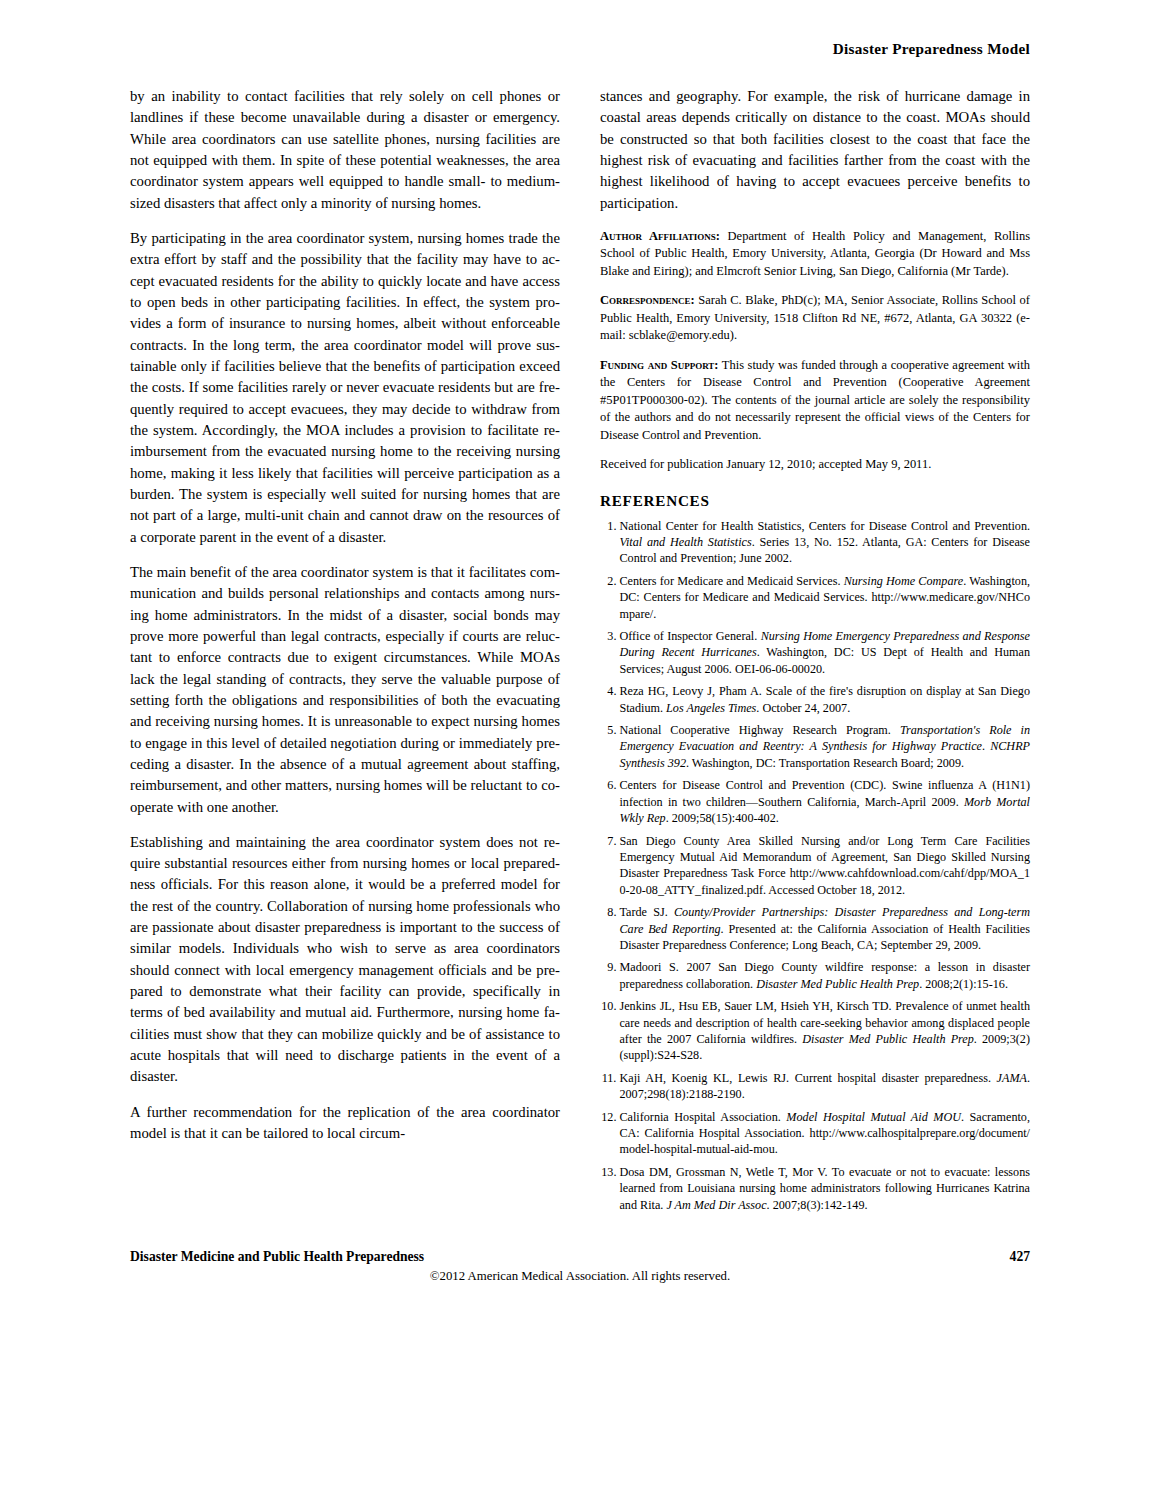Disaster Preparedness Model
by an inability to contact facilities that rely solely on cell phones or landlines if these become unavailable during a disaster or emergency. While area coordinators can use satellite phones, nursing facilities are not equipped with them. In spite of these potential weaknesses, the area coordinator system appears well equipped to handle small- to medium-sized disasters that affect only a minority of nursing homes.
By participating in the area coordinator system, nursing homes trade the extra effort by staff and the possibility that the facility may have to accept evacuated residents for the ability to quickly locate and have access to open beds in other participating facilities. In effect, the system provides a form of insurance to nursing homes, albeit without enforceable contracts. In the long term, the area coordinator model will prove sustainable only if facilities believe that the benefits of participation exceed the costs. If some facilities rarely or never evacuate residents but are frequently required to accept evacuees, they may decide to withdraw from the system. Accordingly, the MOA includes a provision to facilitate reimbursement from the evacuated nursing home to the receiving nursing home, making it less likely that facilities will perceive participation as a burden. The system is especially well suited for nursing homes that are not part of a large, multi-unit chain and cannot draw on the resources of a corporate parent in the event of a disaster.
The main benefit of the area coordinator system is that it facilitates communication and builds personal relationships and contacts among nursing home administrators. In the midst of a disaster, social bonds may prove more powerful than legal contracts, especially if courts are reluctant to enforce contracts due to exigent circumstances. While MOAs lack the legal standing of contracts, they serve the valuable purpose of setting forth the obligations and responsibilities of both the evacuating and receiving nursing homes. It is unreasonable to expect nursing homes to engage in this level of detailed negotiation during or immediately preceding a disaster. In the absence of a mutual agreement about staffing, reimbursement, and other matters, nursing homes will be reluctant to cooperate with one another.
Establishing and maintaining the area coordinator system does not require substantial resources either from nursing homes or local preparedness officials. For this reason alone, it would be a preferred model for the rest of the country. Collaboration of nursing home professionals who are passionate about disaster preparedness is important to the success of similar models. Individuals who wish to serve as area coordinators should connect with local emergency management officials and be prepared to demonstrate what their facility can provide, specifically in terms of bed availability and mutual aid. Furthermore, nursing home facilities must show that they can mobilize quickly and be of assistance to acute hospitals that will need to discharge patients in the event of a disaster.
A further recommendation for the replication of the area coordinator model is that it can be tailored to local circum-
stances and geography. For example, the risk of hurricane damage in coastal areas depends critically on distance to the coast. MOAs should be constructed so that both facilities closest to the coast that face the highest risk of evacuating and facilities farther from the coast with the highest likelihood of having to accept evacuees perceive benefits to participation.
Author Affiliations: Department of Health Policy and Management, Rollins School of Public Health, Emory University, Atlanta, Georgia (Dr Howard and Mss Blake and Eiring); and Elmcroft Senior Living, San Diego, California (Mr Tarde).
Correspondence: Sarah C. Blake, PhD(c); MA, Senior Associate, Rollins School of Public Health, Emory University, 1518 Clifton Rd NE, #672, Atlanta, GA 30322 (e-mail: scblake@emory.edu).
Funding and Support: This study was funded through a cooperative agreement with the Centers for Disease Control and Prevention (Cooperative Agreement #5P01TP000300-02). The contents of the journal article are solely the responsibility of the authors and do not necessarily represent the official views of the Centers for Disease Control and Prevention.
Received for publication January 12, 2010; accepted May 9, 2011.
REFERENCES
National Center for Health Statistics, Centers for Disease Control and Prevention. Vital and Health Statistics. Series 13, No. 152. Atlanta, GA: Centers for Disease Control and Prevention; June 2002.
Centers for Medicare and Medicaid Services. Nursing Home Compare. Washington, DC: Centers for Medicare and Medicaid Services. http://www.medicare.gov/NHCompare/.
Office of Inspector General. Nursing Home Emergency Preparedness and Response During Recent Hurricanes. Washington, DC: US Dept of Health and Human Services; August 2006. OEI-06-06-00020.
Reza HG, Leovy J, Pham A. Scale of the fire's disruption on display at San Diego Stadium. Los Angeles Times. October 24, 2007.
National Cooperative Highway Research Program. Transportation's Role in Emergency Evacuation and Reentry: A Synthesis for Highway Practice. NCHRP Synthesis 392. Washington, DC: Transportation Research Board; 2009.
Centers for Disease Control and Prevention (CDC). Swine influenza A (H1N1) infection in two children—Southern California, March-April 2009. Morb Mortal Wkly Rep. 2009;58(15):400-402.
San Diego County Area Skilled Nursing and/or Long Term Care Facilities Emergency Mutual Aid Memorandum of Agreement, San Diego Skilled Nursing Disaster Preparedness Task Force http://www.cahfdownload.com/cahf/dpp/MOA_10-20-08_ATTY_finalized.pdf. Accessed October 18, 2012.
Tarde SJ. County/Provider Partnerships: Disaster Preparedness and Long-term Care Bed Reporting. Presented at: the California Association of Health Facilities Disaster Preparedness Conference; Long Beach, CA; September 29, 2009.
Madoori S. 2007 San Diego County wildfire response: a lesson in disaster preparedness collaboration. Disaster Med Public Health Prep. 2008;2(1):15-16.
Jenkins JL, Hsu EB, Sauer LM, Hsieh YH, Kirsch TD. Prevalence of unmet health care needs and description of health care-seeking behavior among displaced people after the 2007 California wildfires. Disaster Med Public Health Prep. 2009;3(2)(suppl):S24-S28.
Kaji AH, Koenig KL, Lewis RJ. Current hospital disaster preparedness. JAMA. 2007;298(18):2188-2190.
California Hospital Association. Model Hospital Mutual Aid MOU. Sacramento, CA: California Hospital Association. http://www.calhospitalprepare.org/document/model-hospital-mutual-aid-mou.
Dosa DM, Grossman N, Wetle T, Mor V. To evacuate or not to evacuate: lessons learned from Louisiana nursing home administrators following Hurricanes Katrina and Rita. J Am Med Dir Assoc. 2007;8(3):142-149.
Disaster Medicine and Public Health Preparedness 427
©2012 American Medical Association. All rights reserved.